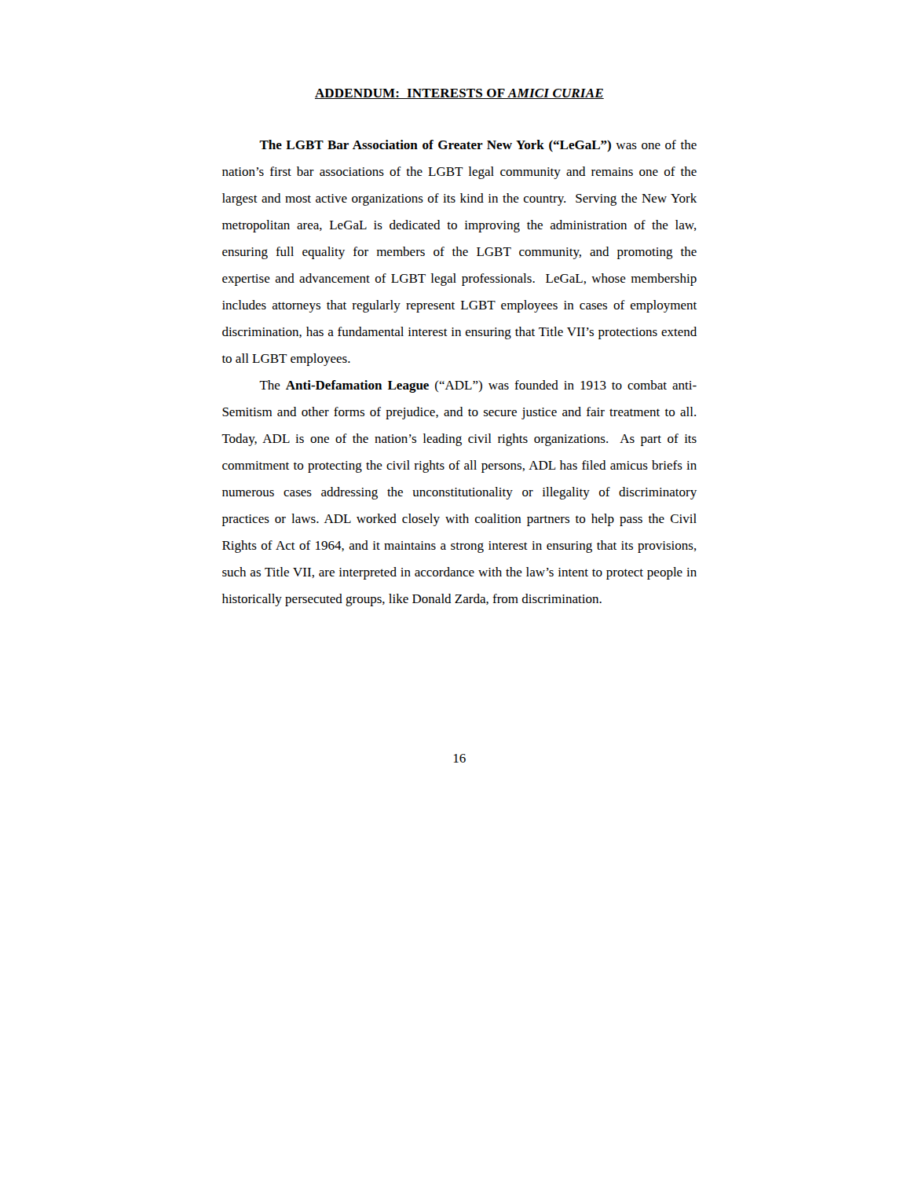ADDENDUM: INTERESTS OF AMICI CURIAE
The LGBT Bar Association of Greater New York (“LeGaL”) was one of the nation’s first bar associations of the LGBT legal community and remains one of the largest and most active organizations of its kind in the country. Serving the New York metropolitan area, LeGaL is dedicated to improving the administration of the law, ensuring full equality for members of the LGBT community, and promoting the expertise and advancement of LGBT legal professionals. LeGaL, whose membership includes attorneys that regularly represent LGBT employees in cases of employment discrimination, has a fundamental interest in ensuring that Title VII’s protections extend to all LGBT employees.
The Anti-Defamation League (“ADL”) was founded in 1913 to combat anti-Semitism and other forms of prejudice, and to secure justice and fair treatment to all. Today, ADL is one of the nation’s leading civil rights organizations. As part of its commitment to protecting the civil rights of all persons, ADL has filed amicus briefs in numerous cases addressing the unconstitutionality or illegality of discriminatory practices or laws. ADL worked closely with coalition partners to help pass the Civil Rights of Act of 1964, and it maintains a strong interest in ensuring that its provisions, such as Title VII, are interpreted in accordance with the law’s intent to protect people in historically persecuted groups, like Donald Zarda, from discrimination.
16